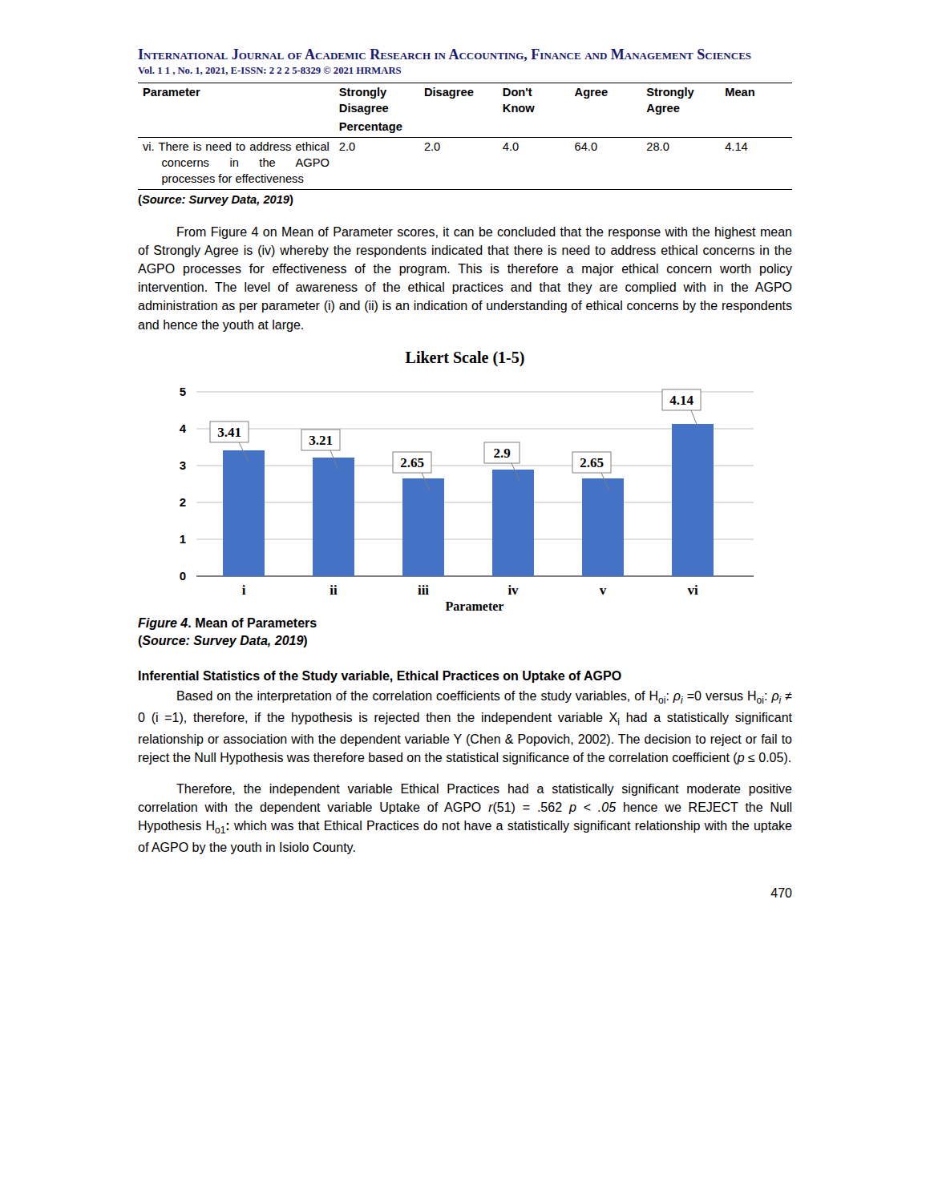International Journal of Academic Research in Accounting, Finance and Management Sciences
Vol. 1 1 , No. 1, 2021, E-ISSN: 2 2 2 5-8329 © 2021 HRMARS
| Parameter | Strongly Disagree | Disagree | Don't Know | Agree | Strongly Agree | Mean |
| --- | --- | --- | --- | --- | --- | --- |
| | Percentage |
| vi. There is need to address ethical concerns in the AGPO processes for effectiveness | 2.0 | 2.0 | 4.0 | 64.0 | 28.0 | 4.14 |
(Source: Survey Data, 2019)
From Figure 4 on Mean of Parameter scores, it can be concluded that the response with the highest mean of Strongly Agree is (iv) whereby the respondents indicated that there is need to address ethical concerns in the AGPO processes for effectiveness of the program. This is therefore a major ethical concern worth policy intervention. The level of awareness of the ethical practices and that they are complied with in the AGPO administration as per parameter (i) and (ii) is an indication of understanding of ethical concerns by the respondents and hence the youth at large.
Likert Scale (1-5)
5 4 3 2 1 0 3.41 3.21 2.65 2.9 2.65 4.14 i ii iii iv v vi Parameter
Figure 4. Mean of Parameters
(Source: Survey Data, 2019)
Inferential Statistics of the Study variable, Ethical Practices on Uptake of AGPO
Based on the interpretation of the correlation coefficients of the study variables, of Hoi: ρi =0 versus Hoi: ρi ≠ 0 (i =1), therefore, if the hypothesis is rejected then the independent variable Xi had a statistically significant relationship or association with the dependent variable Y (Chen & Popovich, 2002). The decision to reject or fail to reject the Null Hypothesis was therefore based on the statistical significance of the correlation coefficient (p ≤ 0.05).
Therefore, the independent variable Ethical Practices had a statistically significant moderate positive correlation with the dependent variable Uptake of AGPO r(51) = .562 p < .05 hence we REJECT the Null Hypothesis Ho1: which was that Ethical Practices do not have a statistically significant relationship with the uptake of AGPO by the youth in Isiolo County.
470